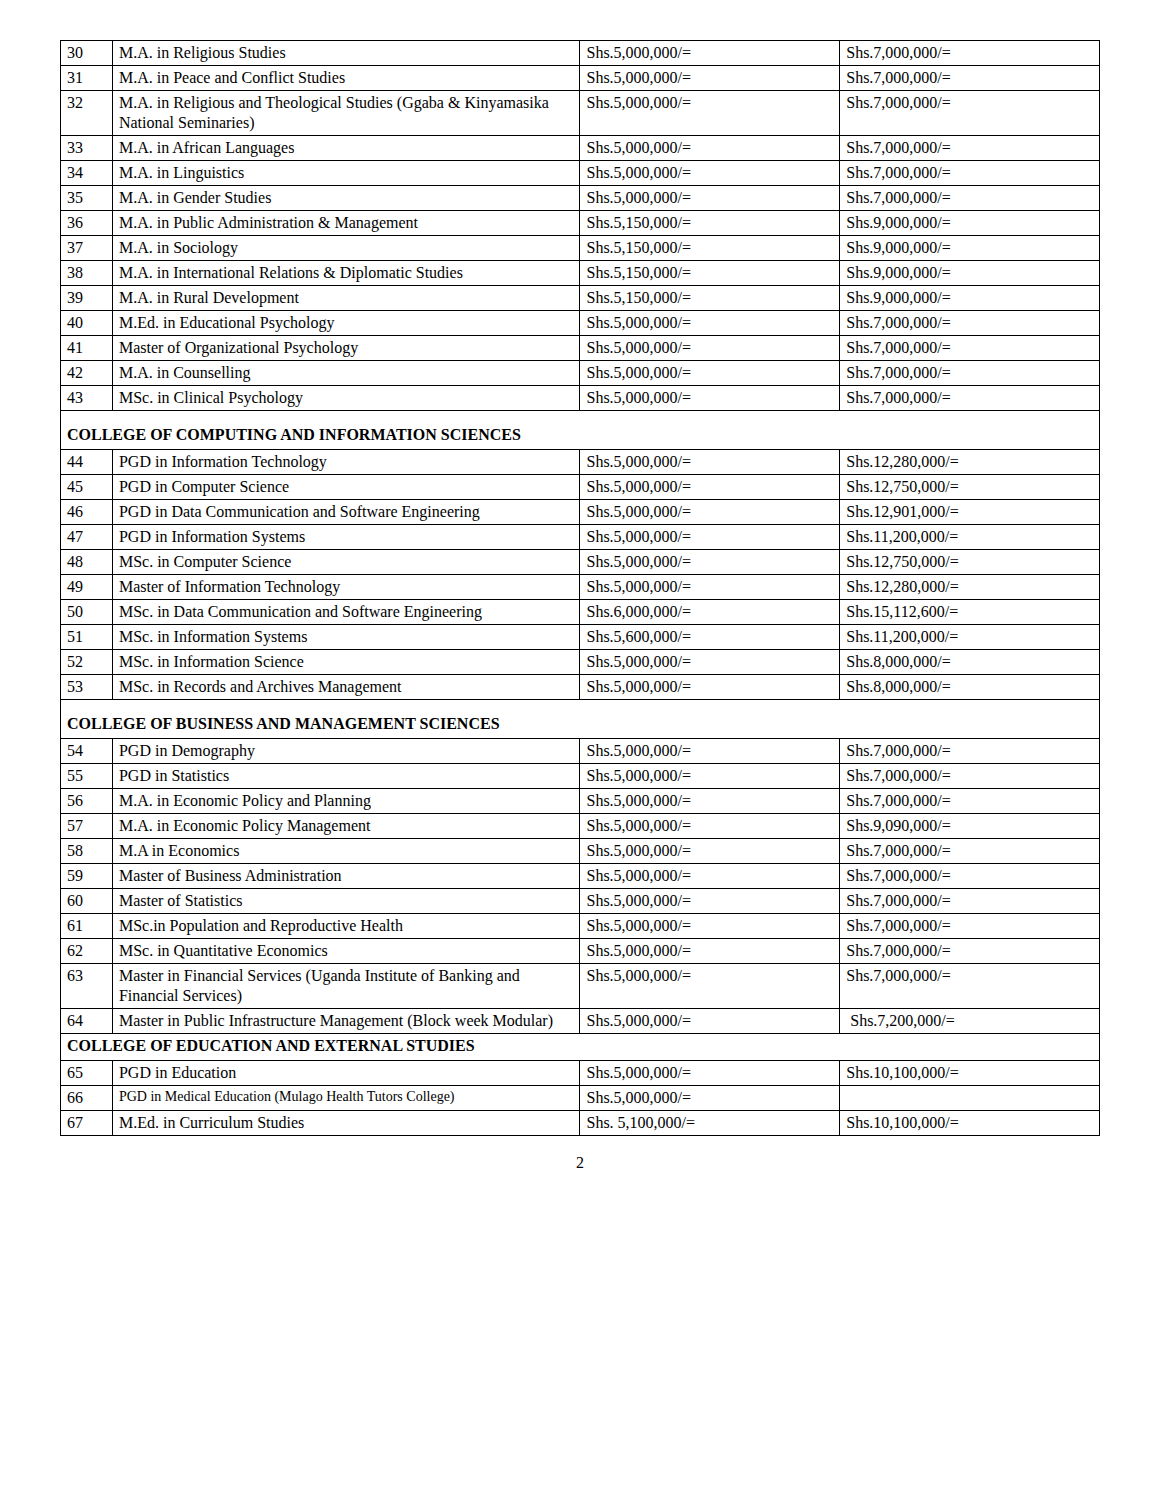| 30 | M.A. in Religious Studies | Shs.5,000,000/= | Shs.7,000,000/= |
| 31 | M.A. in Peace and Conflict Studies | Shs.5,000,000/= | Shs.7,000,000/= |
| 32 | M.A. in Religious and Theological Studies (Ggaba & Kinyamasika National Seminaries) | Shs.5,000,000/= | Shs.7,000,000/= |
| 33 | M.A. in African Languages | Shs.5,000,000/= | Shs.7,000,000/= |
| 34 | M.A. in Linguistics | Shs.5,000,000/= | Shs.7,000,000/= |
| 35 | M.A. in Gender Studies | Shs.5,000,000/= | Shs.7,000,000/= |
| 36 | M.A. in Public Administration & Management | Shs.5,150,000/= | Shs.9,000,000/= |
| 37 | M.A. in Sociology | Shs.5,150,000/= | Shs.9,000,000/= |
| 38 | M.A. in International Relations & Diplomatic Studies | Shs.5,150,000/= | Shs.9,000,000/= |
| 39 | M.A. in Rural Development | Shs.5,150,000/= | Shs.9,000,000/= |
| 40 | M.Ed. in Educational Psychology | Shs.5,000,000/= | Shs.7,000,000/= |
| 41 | Master of Organizational Psychology | Shs.5,000,000/= | Shs.7,000,000/= |
| 42 | M.A. in Counselling | Shs.5,000,000/= | Shs.7,000,000/= |
| 43 | MSc. in Clinical Psychology | Shs.5,000,000/= | Shs.7,000,000/= |
| COLLEGE OF COMPUTING AND INFORMATION SCIENCES |
| 44 | PGD in Information Technology | Shs.5,000,000/= | Shs.12,280,000/= |
| 45 | PGD in Computer Science | Shs.5,000,000/= | Shs.12,750,000/= |
| 46 | PGD in Data Communication and Software Engineering | Shs.5,000,000/= | Shs.12,901,000/= |
| 47 | PGD in Information Systems | Shs.5,000,000/= | Shs.11,200,000/= |
| 48 | MSc. in Computer Science | Shs.5,000,000/= | Shs.12,750,000/= |
| 49 | Master of Information Technology | Shs.5,000,000/= | Shs.12,280,000/= |
| 50 | MSc. in Data Communication and Software Engineering | Shs.6,000,000/= | Shs.15,112,600/= |
| 51 | MSc. in Information Systems | Shs.5,600,000/= | Shs.11,200,000/= |
| 52 | MSc. in Information Science | Shs.5,000,000/= | Shs.8,000,000/= |
| 53 | MSc. in Records and Archives Management | Shs.5,000,000/= | Shs.8,000,000/= |
| COLLEGE OF BUSINESS AND MANAGEMENT SCIENCES |
| 54 | PGD in Demography | Shs.5,000,000/= | Shs.7,000,000/= |
| 55 | PGD in Statistics | Shs.5,000,000/= | Shs.7,000,000/= |
| 56 | M.A. in Economic Policy and Planning | Shs.5,000,000/= | Shs.7,000,000/= |
| 57 | M.A. in Economic Policy Management | Shs.5,000,000/= | Shs.9,090,000/= |
| 58 | M.A in Economics | Shs.5,000,000/= | Shs.7,000,000/= |
| 59 | Master of Business Administration | Shs.5,000,000/= | Shs.7,000,000/= |
| 60 | Master of Statistics | Shs.5,000,000/= | Shs.7,000,000/= |
| 61 | MSc.in Population and Reproductive Health | Shs.5,000,000/= | Shs.7,000,000/= |
| 62 | MSc. in Quantitative Economics | Shs.5,000,000/= | Shs.7,000,000/= |
| 63 | Master in Financial Services (Uganda Institute of Banking and Financial Services) | Shs.5,000,000/= | Shs.7,000,000/= |
| 64 | Master in Public Infrastructure Management (Block week Modular) | Shs.5,000,000/= | Shs.7,200,000/= |
| COLLEGE OF EDUCATION AND EXTERNAL STUDIES |
| 65 | PGD in Education | Shs.5,000,000/= | Shs.10,100,000/= |
| 66 | PGD in Medical Education (Mulago Health Tutors College) | Shs.5,000,000/= | |
| 67 | M.Ed. in Curriculum Studies | Shs. 5,100,000/= | Shs.10,100,000/= |
2